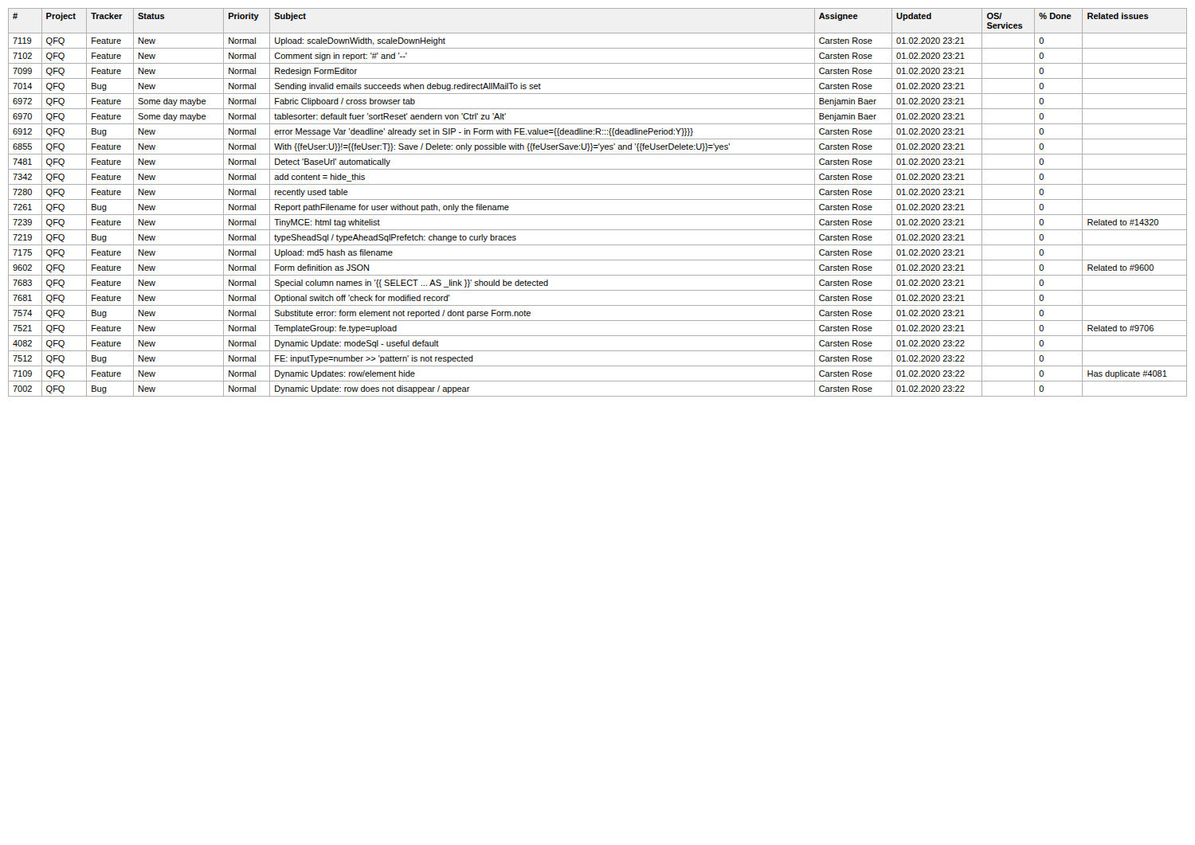| # | Project | Tracker | Status | Priority | Subject | Assignee | Updated | OS/ Services | % Done | Related issues |
| --- | --- | --- | --- | --- | --- | --- | --- | --- | --- | --- |
| 7119 | QFQ | Feature | New | Normal | Upload: scaleDownWidth, scaleDownHeight | Carsten Rose | 01.02.2020 23:21 | | 0 | |
| 7102 | QFQ | Feature | New | Normal | Comment sign in report: '#' and '--' | Carsten Rose | 01.02.2020 23:21 | | 0 | |
| 7099 | QFQ | Feature | New | Normal | Redesign FormEditor | Carsten Rose | 01.02.2020 23:21 | | 0 | |
| 7014 | QFQ | Bug | New | Normal | Sending invalid emails succeeds when debug.redirectAllMailTo is set | Carsten Rose | 01.02.2020 23:21 | | 0 | |
| 6972 | QFQ | Feature | Some day maybe | Normal | Fabric Clipboard / cross browser tab | Benjamin Baer | 01.02.2020 23:21 | | 0 | |
| 6970 | QFQ | Feature | Some day maybe | Normal | tablesorter: default fuer 'sortReset' aendern von 'Ctrl' zu 'Alt' | Benjamin Baer | 01.02.2020 23:21 | | 0 | |
| 6912 | QFQ | Bug | New | Normal | error Message Var 'deadline' already set in SIP - in Form with FE.value={{deadline:R:::{{deadlinePeriod:Y}}}} | Carsten Rose | 01.02.2020 23:21 | | 0 | |
| 6855 | QFQ | Feature | New | Normal | With {{feUser:U}}!={{feUser:T}}: Save / Delete: only possible with {{feUserSave:U}}='yes' and '{{feUserDelete:U}}='yes' | Carsten Rose | 01.02.2020 23:21 | | 0 | |
| 7481 | QFQ | Feature | New | Normal | Detect 'BaseUrl' automatically | Carsten Rose | 01.02.2020 23:21 | | 0 | |
| 7342 | QFQ | Feature | New | Normal | add content = hide_this | Carsten Rose | 01.02.2020 23:21 | | 0 | |
| 7280 | QFQ | Feature | New | Normal | recently used table | Carsten Rose | 01.02.2020 23:21 | | 0 | |
| 7261 | QFQ | Bug | New | Normal | Report pathFilename for user without path, only the filename | Carsten Rose | 01.02.2020 23:21 | | 0 | |
| 7239 | QFQ | Feature | New | Normal | TinyMCE: html tag whitelist | Carsten Rose | 01.02.2020 23:21 | | 0 | Related to #14320 |
| 7219 | QFQ | Bug | New | Normal | typeSheadSql / typeAheadSqlPrefetch: change to curly braces | Carsten Rose | 01.02.2020 23:21 | | 0 | |
| 7175 | QFQ | Feature | New | Normal | Upload: md5 hash as filename | Carsten Rose | 01.02.2020 23:21 | | 0 | |
| 9602 | QFQ | Feature | New | Normal | Form definition as JSON | Carsten Rose | 01.02.2020 23:21 | | 0 | Related to #9600 |
| 7683 | QFQ | Feature | New | Normal | Special column names in '{{ SELECT ... AS _link }}' should be detected | Carsten Rose | 01.02.2020 23:21 | | 0 | |
| 7681 | QFQ | Feature | New | Normal | Optional switch off 'check for modified record' | Carsten Rose | 01.02.2020 23:21 | | 0 | |
| 7574 | QFQ | Bug | New | Normal | Substitute error: form element not reported / dont parse Form.note | Carsten Rose | 01.02.2020 23:21 | | 0 | |
| 7521 | QFQ | Feature | New | Normal | TemplateGroup: fe.type=upload | Carsten Rose | 01.02.2020 23:21 | | 0 | Related to #9706 |
| 4082 | QFQ | Feature | New | Normal | Dynamic Update: modeSql - useful default | Carsten Rose | 01.02.2020 23:22 | | 0 | |
| 7512 | QFQ | Bug | New | Normal | FE: inputType=number >> 'pattern' is not respected | Carsten Rose | 01.02.2020 23:22 | | 0 | |
| 7109 | QFQ | Feature | New | Normal | Dynamic Updates: row/element hide | Carsten Rose | 01.02.2020 23:22 | | 0 | Has duplicate #4081 |
| 7002 | QFQ | Bug | New | Normal | Dynamic Update: row does not disappear / appear | Carsten Rose | 01.02.2020 23:22 | | 0 | |